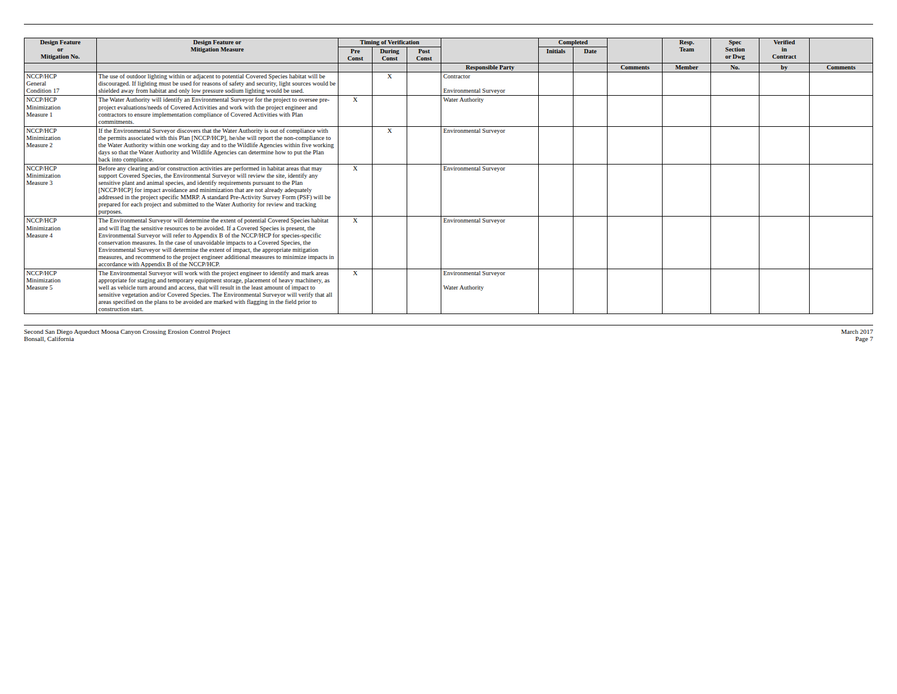| Design Feature or Mitigation No. | Design Feature or Mitigation Measure | Timing of Verification | | Completed | | Resp. Team | Spec Section or Dwg | Verified in Contract | |
| --- | --- | --- | --- | --- | --- | --- | --- | --- | --- |
| Pre Const | During Const | Post Const | Initials | Date |
| | | | | | Responsible Party | | | Comments | Member | No. | by | Comments |
| NCCP/HCP General Condition 17 | The use of outdoor lighting within or adjacent to potential Covered Species habitat will be discouraged. If lighting must be used for reasons of safety and security, light sources would be shielded away from habitat and only low pressure sodium lighting would be used. | | X | | Contractor Environmental Surveyor | | | | | | | |
| NCCP/HCP Minimization Measure 1 | The Water Authority will identify an Environmental Surveyor for the project to oversee pre-project evaluations/needs of Covered Activities and work with the project engineer and contractors to ensure implementation compliance of Covered Activities with Plan commitments. | X | | | Water Authority | | | | | | | |
| NCCP/HCP Minimization Measure 2 | If the Environmental Surveyor discovers that the Water Authority is out of compliance with the permits associated with this Plan [NCCP/HCP], he/she will report the non-compliance to the Water Authority within one working day and to the Wildlife Agencies within five working days so that the Water Authority and Wildlife Agencies can determine how to put the Plan back into compliance. | | X | | Environmental Surveyor | | | | | | | |
| NCCP/HCP Minimization Measure 3 | Before any clearing and/or construction activities are performed in habitat areas that may support Covered Species, the Environmental Surveyor will review the site, identify any sensitive plant and animal species, and identify requirements pursuant to the Plan [NCCP/HCP] for impact avoidance and minimization that are not already adequately addressed in the project specific MMRP. A standard Pre-Activity Survey Form (PSF) will be prepared for each project and submitted to the Water Authority for review and tracking purposes. | X | | | Environmental Surveyor | | | | | | | |
| NCCP/HCP Minimization Measure 4 | The Environmental Surveyor will determine the extent of potential Covered Species habitat and will flag the sensitive resources to be avoided. If a Covered Species is present, the Environmental Surveyor will refer to Appendix B of the NCCP/HCP for species-specific conservation measures. In the case of unavoidable impacts to a Covered Species, the Environmental Surveyor will determine the extent of impact, the appropriate mitigation measures, and recommend to the project engineer additional measures to minimize impacts in accordance with Appendix B of the NCCP/HCP. | X | | | Environmental Surveyor | | | | | | | |
| NCCP/HCP Minimization Measure 5 | The Environmental Surveyor will work with the project engineer to identify and mark areas appropriate for staging and temporary equipment storage, placement of heavy machinery, as well as vehicle turn around and access, that will result in the least amount of impact to sensitive vegetation and/or Covered Species. The Environmental Surveyor will verify that all areas specified on the plans to be avoided are marked with flagging in the field prior to construction start. | X | | | Environmental Surveyor Water Authority | | | | | | | |
Second San Diego Aqueduct Moosa Canyon Crossing Erosion Control Project
Bonsall, California
March 2017
Page 7